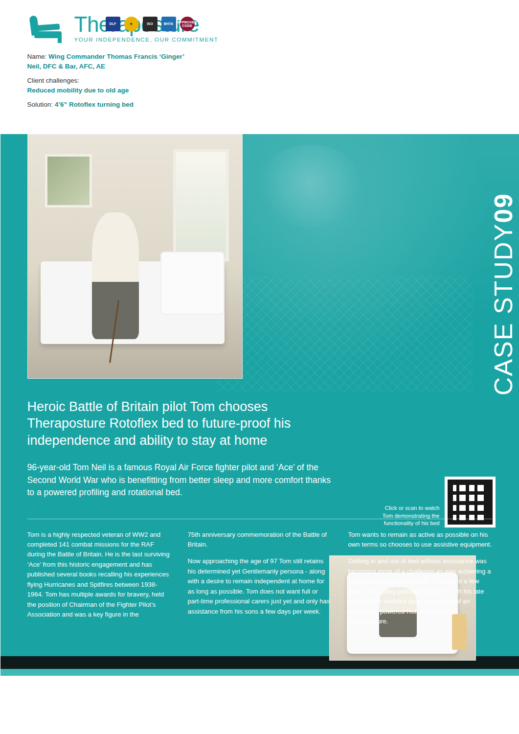Theraposture
Your independence, our commitment
DLF
★
ISO
BHTA
APPROVED
CODE
Name: Wing Commander Thomas Francis ‘Ginger’ Neil, DFC & Bar, AFC, AE
Client challenges:
Reduced mobility due to old age
Solution: 4’6” Rotoflex turning bed
CASE STUDY09
Click or scan to watch Tom demonstrating the functionality of his bed
Heroic Battle of Britain pilot Tom chooses Theraposture Rotoflex bed to future-proof his independence and ability to stay at home
96-year-old Tom Neil is a famous Royal Air Force fighter pilot and ‘Ace’ of the Second World War who is benefitting from better sleep and more comfort thanks to a powered profiling and rotational bed.
Tom is a highly respected veteran of WW2 and completed 141 combat missions for the RAF during the Battle of Britain. He is the last surviving ‘Ace’ from this historic engagement and has published several books recalling his experiences flying Hurricanes and Spitfires between 1938-1964. Tom has multiple awards for bravery, held the position of Chairman of the Fighter Pilot’s Association and was a key figure in the
75th anniversary commemoration of the Battle of Britain.
Now approaching the age of 97 Tom still retains his determined yet Gentlemanly persona - along with a desire to remain independent at home for as long as possible. Tom does not want full or part-time professional carers just yet and only has assistance from his sons a few days per week.
Tom wants to remain as active as possible on his own terms so chooses to use assistive equipment.
Getting in and out of bed without assistance was becoming more of a challenge as was achieving a comfortable position at night. Tom spent a few years discussing possible solutions with his late wife until he decided upon ownership of an electrically powered Rotoflex bed from Theraposture.